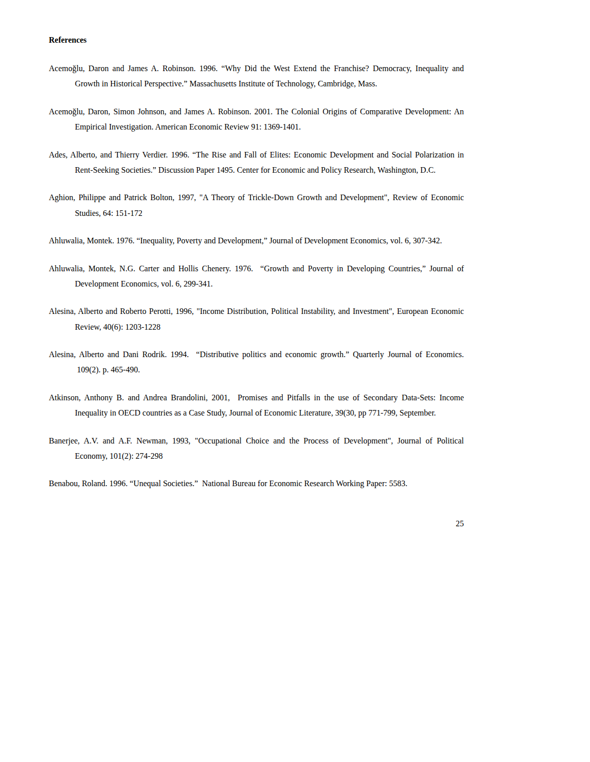References
Acemoğlu, Daron and James A. Robinson. 1996. “Why Did the West Extend the Franchise? Democracy, Inequality and Growth in Historical Perspective.” Massachusetts Institute of Technology, Cambridge, Mass.
Acemoğlu, Daron, Simon Johnson, and James A. Robinson. 2001. The Colonial Origins of Comparative Development: An Empirical Investigation. American Economic Review 91: 1369-1401.
Ades, Alberto, and Thierry Verdier. 1996. “The Rise and Fall of Elites: Economic Development and Social Polarization in Rent-Seeking Societies.” Discussion Paper 1495. Center for Economic and Policy Research, Washington, D.C.
Aghion, Philippe and Patrick Bolton, 1997, "A Theory of Trickle-Down Growth and Development", Review of Economic Studies, 64: 151-172
Ahluwalia, Montek. 1976. “Inequality, Poverty and Development,” Journal of Development Economics, vol. 6, 307-342.
Ahluwalia, Montek, N.G. Carter and Hollis Chenery. 1976. “Growth and Poverty in Developing Countries,” Journal of Development Economics, vol. 6, 299-341.
Alesina, Alberto and Roberto Perotti, 1996, "Income Distribution, Political Instability, and Investment", European Economic Review, 40(6): 1203-1228
Alesina, Alberto and Dani Rodrik. 1994. “Distributive politics and economic growth.” Quarterly Journal of Economics. 109(2). p. 465-490.
Atkinson, Anthony B. and Andrea Brandolini, 2001, Promises and Pitfalls in the use of Secondary Data-Sets: Income Inequality in OECD countries as a Case Study, Journal of Economic Literature, 39(30, pp 771-799, September.
Banerjee, A.V. and A.F. Newman, 1993, "Occupational Choice and the Process of Development", Journal of Political Economy, 101(2): 274-298
Benabou, Roland. 1996. “Unequal Societies.” National Bureau for Economic Research Working Paper: 5583.
25